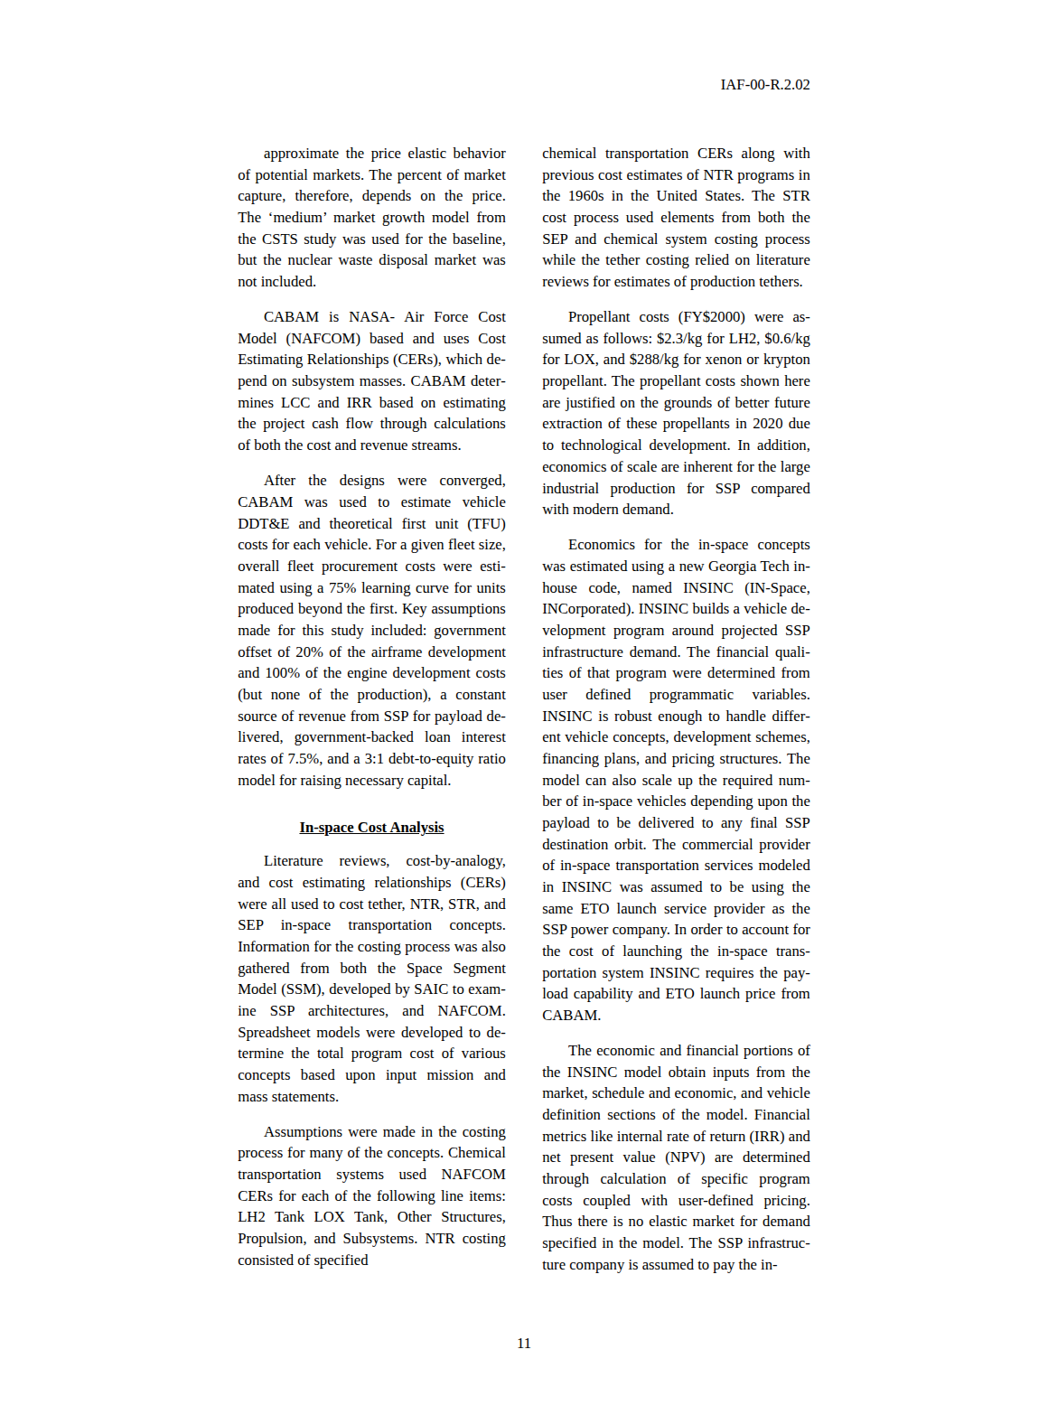IAF-00-R.2.02
approximate the price elastic behavior of potential markets. The percent of market capture, therefore, depends on the price. The ‘medium’ market growth model from the CSTS study was used for the baseline, but the nuclear waste disposal market was not included.
CABAM is NASA- Air Force Cost Model (NAFCOM) based and uses Cost Estimating Relationships (CERs), which depend on subsystem masses. CABAM determines LCC and IRR based on estimating the project cash flow through calculations of both the cost and revenue streams.
After the designs were converged, CABAM was used to estimate vehicle DDT&E and theoretical first unit (TFU) costs for each vehicle. For a given fleet size, overall fleet procurement costs were estimated using a 75% learning curve for units produced beyond the first. Key assumptions made for this study included: government offset of 20% of the airframe development and 100% of the engine development costs (but none of the production), a constant source of revenue from SSP for payload delivered, government-backed loan interest rates of 7.5%, and a 3:1 debt-to-equity ratio model for raising necessary capital.
In-space Cost Analysis
Literature reviews, cost-by-analogy, and cost estimating relationships (CERs) were all used to cost tether, NTR, STR, and SEP in-space transportation concepts. Information for the costing process was also gathered from both the Space Segment Model (SSM), developed by SAIC to examine SSP architectures, and NAFCOM. Spreadsheet models were developed to determine the total program cost of various concepts based upon input mission and mass statements.
Assumptions were made in the costing process for many of the concepts. Chemical transportation systems used NAFCOM CERs for each of the following line items: LH2 Tank LOX Tank, Other Structures, Propulsion, and Subsystems. NTR costing consisted of specified
chemical transportation CERs along with previous cost estimates of NTR programs in the 1960s in the United States. The STR cost process used elements from both the SEP and chemical system costing process while the tether costing relied on literature reviews for estimates of production tethers.
Propellant costs (FY$2000) were assumed as follows: $2.3/kg for LH2, $0.6/kg for LOX, and $288/kg for xenon or krypton propellant. The propellant costs shown here are justified on the grounds of better future extraction of these propellants in 2020 due to technological development. In addition, economics of scale are inherent for the large industrial production for SSP compared with modern demand.
Economics for the in-space concepts was estimated using a new Georgia Tech in-house code, named INSINC (IN-Space, INCorporated). INSINC builds a vehicle development program around projected SSP infrastructure demand. The financial qualities of that program were determined from user defined programmatic variables. INSINC is robust enough to handle different vehicle concepts, development schemes, financing plans, and pricing structures. The model can also scale up the required number of in-space vehicles depending upon the payload to be delivered to any final SSP destination orbit. The commercial provider of in-space transportation services modeled in INSINC was assumed to be using the same ETO launch service provider as the SSP power company. In order to account for the cost of launching the in-space transportation system INSINC requires the payload capability and ETO launch price from CABAM.
The economic and financial portions of the INSINC model obtain inputs from the market, schedule and economic, and vehicle definition sections of the model. Financial metrics like internal rate of return (IRR) and net present value (NPV) are determined through calculation of specific program costs coupled with user-defined pricing. Thus there is no elastic market for demand specified in the model. The SSP infrastructure company is assumed to pay the in-
11